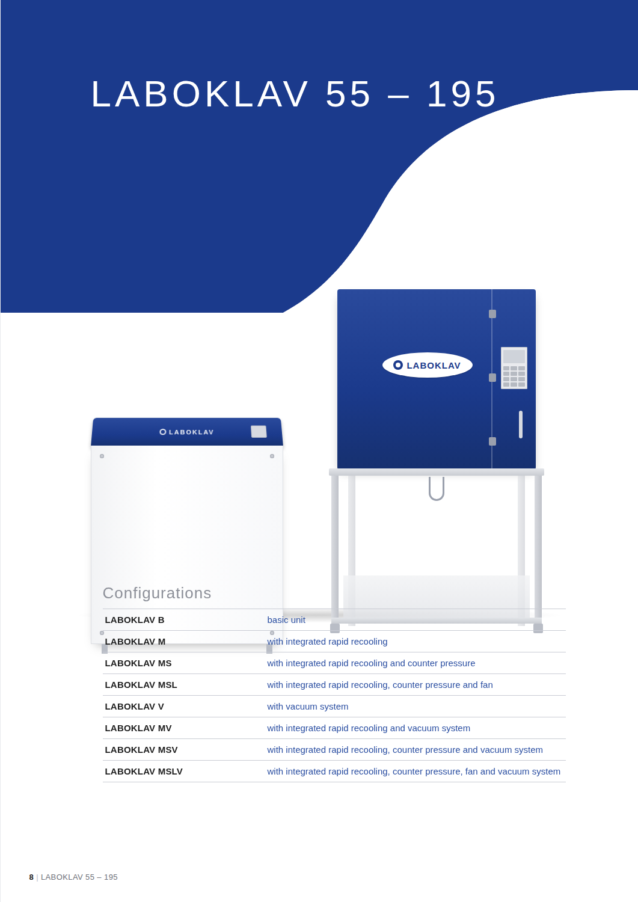LABOKLAV 55 – 195
LABOKLAV
LABOKLAV
Configurations
| LABOKLAV B | basic unit |
| LABOKLAV M | with integrated rapid recooling |
| LABOKLAV MS | with integrated rapid recooling and counter pressure |
| LABOKLAV MSL | with integrated rapid recooling, counter pressure and fan |
| LABOKLAV V | with vacuum system |
| LABOKLAV MV | with integrated rapid recooling and vacuum system |
| LABOKLAV MSV | with integrated rapid recooling, counter pressure and vacuum system |
| LABOKLAV MSLV | with integrated rapid recooling, counter pressure, fan and vacuum system |
8|LABOKLAV 55 – 195